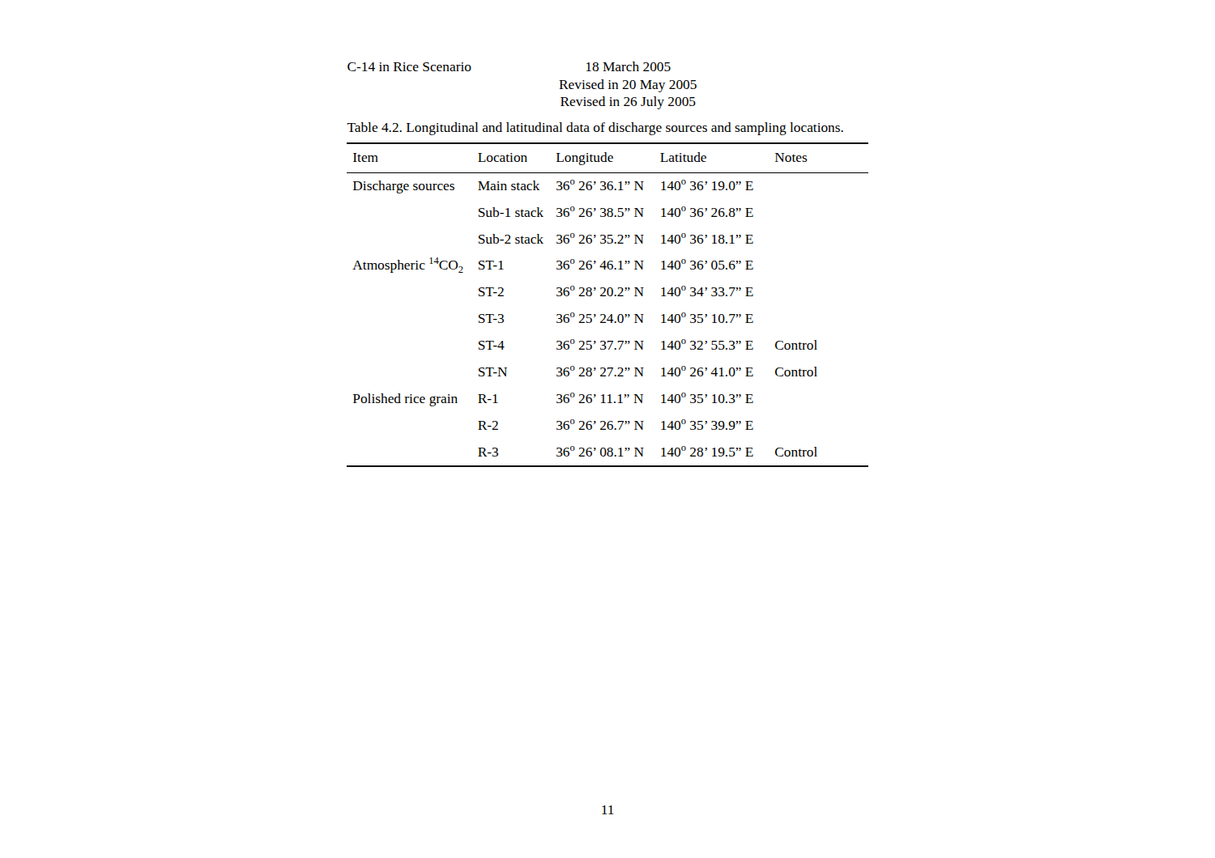C-14 in Rice Scenario
18 March 2005
Revised in 20 May 2005
Revised in 26 July 2005
Table 4.2. Longitudinal and latitudinal data of discharge sources and sampling locations.
| Item | Location | Longitude | Latitude | Notes |
| --- | --- | --- | --- | --- |
| Discharge sources | Main stack | 36 o 26’ 36.1” N | 140 o 36’ 19.0” E | |
| | Sub-1 stack | 36 o 26’ 38.5” N | 140 o 36’ 26.8” E | |
| | Sub-2 stack | 36 o 26’ 35.2” N | 140 o 36’ 18.1” E | |
| Atmospheric 14 CO 2 | ST-1 | 36 o 26’ 46.1” N | 140 o 36’ 05.6” E | |
| | ST-2 | 36 o 28’ 20.2” N | 140 o 34’ 33.7” E | |
| | ST-3 | 36 o 25’ 24.0” N | 140 o 35’ 10.7” E | |
| | ST-4 | 36 o 25’ 37.7” N | 140 o 32’ 55.3” E | Control |
| | ST-N | 36 o 28’ 27.2” N | 140 o 26’ 41.0” E | Control |
| Polished rice grain | R-1 | 36 o 26’ 11.1” N | 140 o 35’ 10.3” E | |
| | R-2 | 36 o 26’ 26.7” N | 140 o 35’ 39.9” E | |
| | R-3 | 36 o 26’ 08.1” N | 140 o 28’ 19.5” E | Control |
11